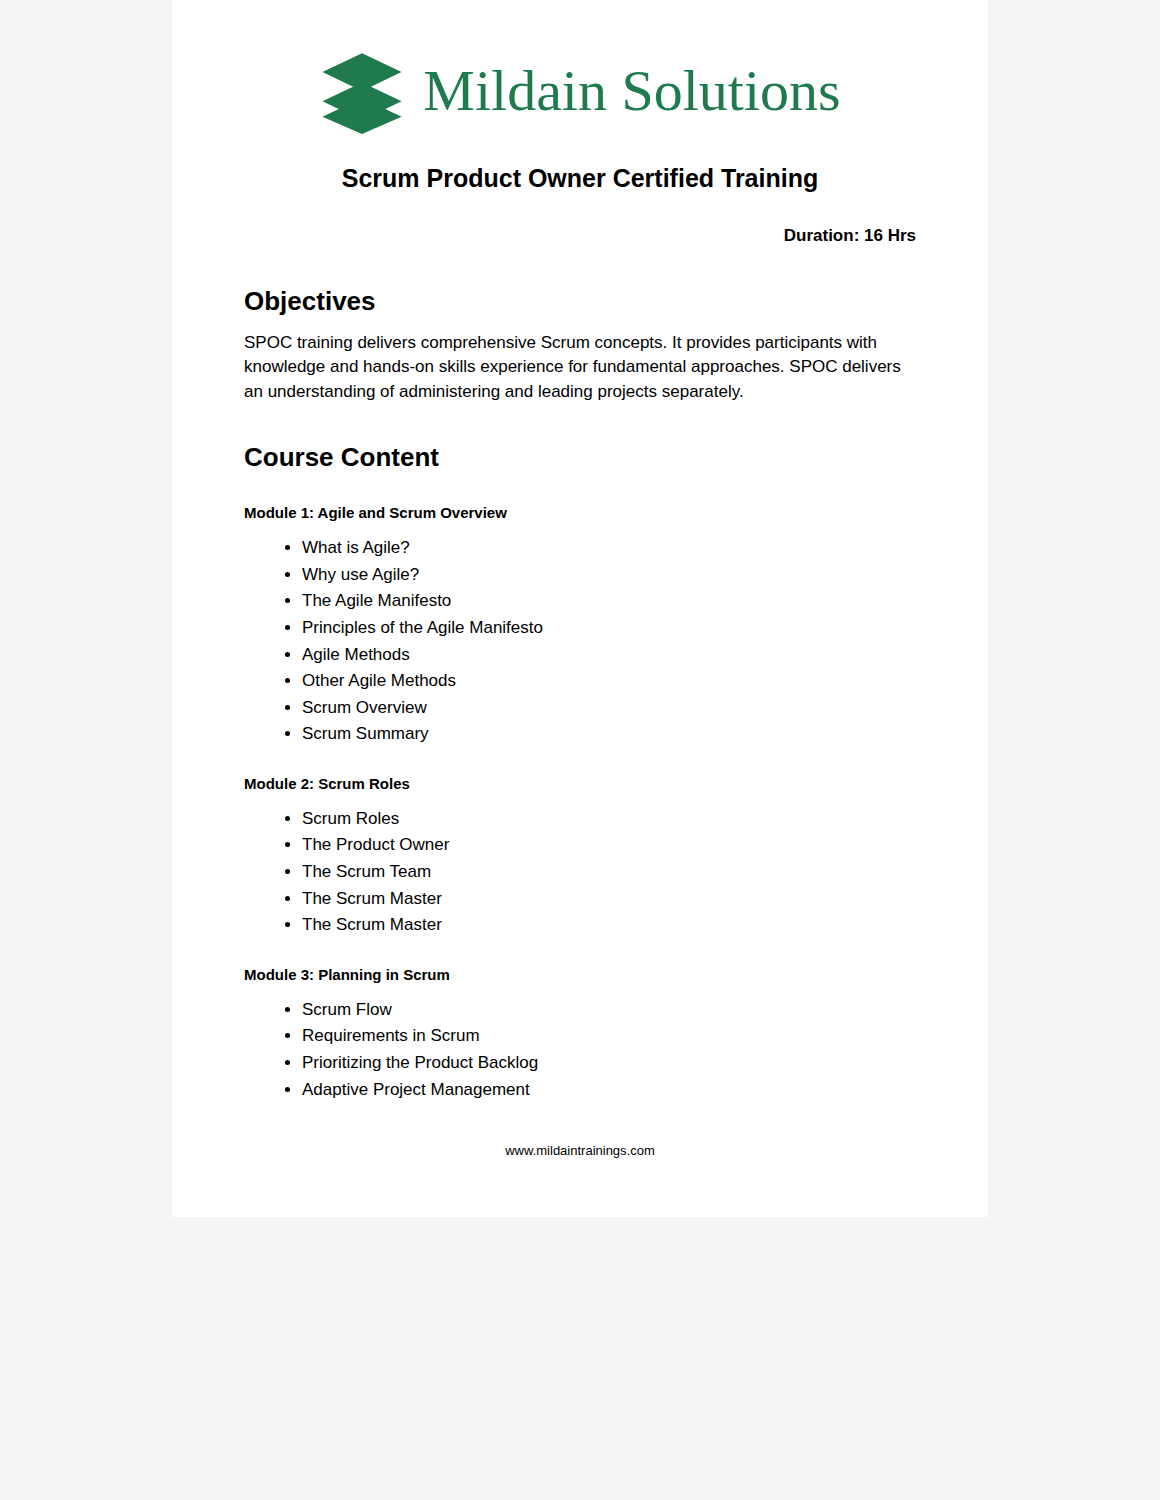Mildain Solutions
Scrum Product Owner Certified Training
Duration: 16 Hrs
Objectives
SPOC training delivers comprehensive Scrum concepts. It provides participants with knowledge and hands-on skills experience for fundamental approaches. SPOC delivers an understanding of administering and leading projects separately.
Course Content
Module 1: Agile and Scrum Overview
What is Agile?
Why use Agile?
The Agile Manifesto
Principles of the Agile Manifesto
Agile Methods
Other Agile Methods
Scrum Overview
Scrum Summary
Module 2: Scrum Roles
Scrum Roles
The Product Owner
The Scrum Team
The Scrum Master
The Scrum Master
Module 3: Planning in Scrum
Scrum Flow
Requirements in Scrum
Prioritizing the Product Backlog
Adaptive Project Management
www.mildaintrainings.com